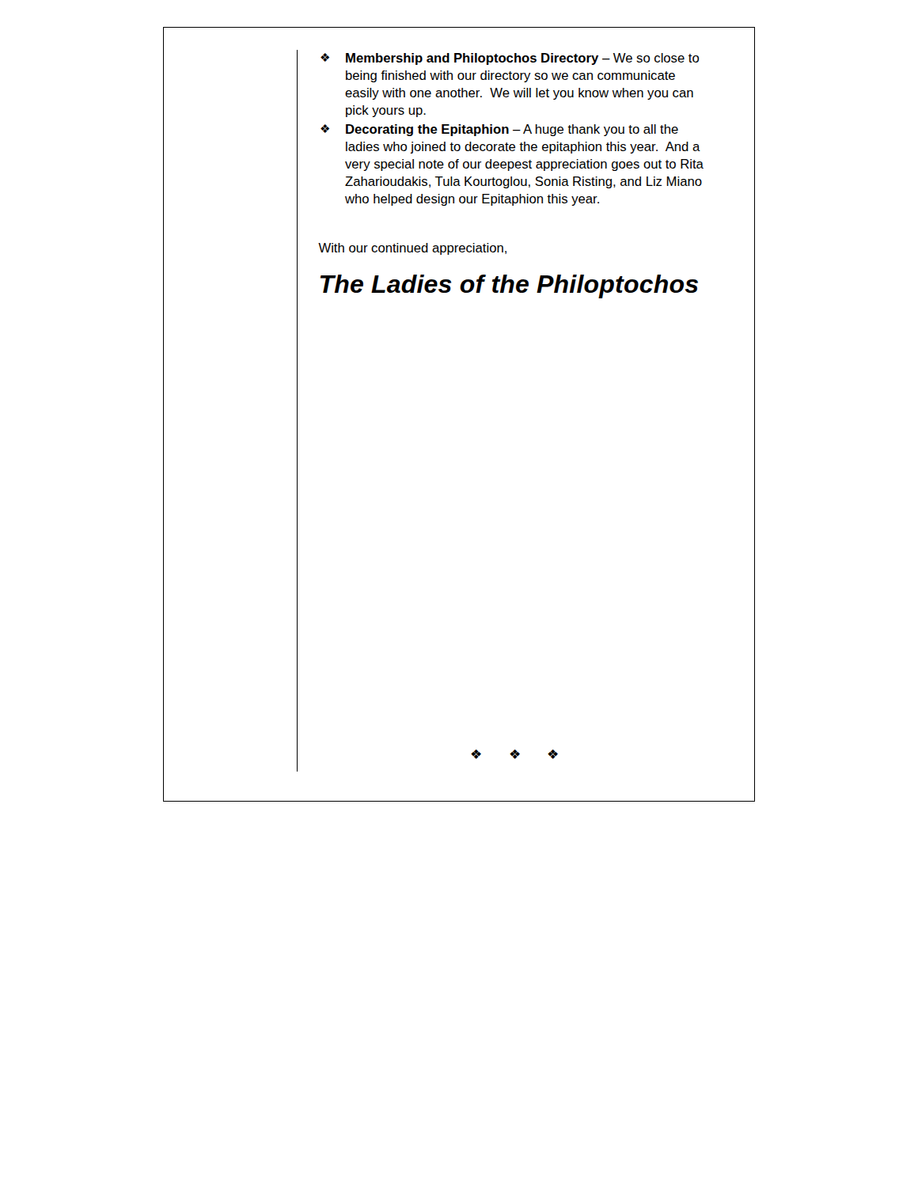Membership and Philoptochos Directory – We so close to being finished with our directory so we can communicate easily with one another. We will let you know when you can pick yours up.
Decorating the Epitaphion – A huge thank you to all the ladies who joined to decorate the epitaphion this year. And a very special note of our deepest appreciation goes out to Rita Zaharioudakis, Tula Kourtoglou, Sonia Risting, and Liz Miano who helped design our Epitaphion this year.
With our continued appreciation,
The Ladies of the Philoptochos
❖❖❖